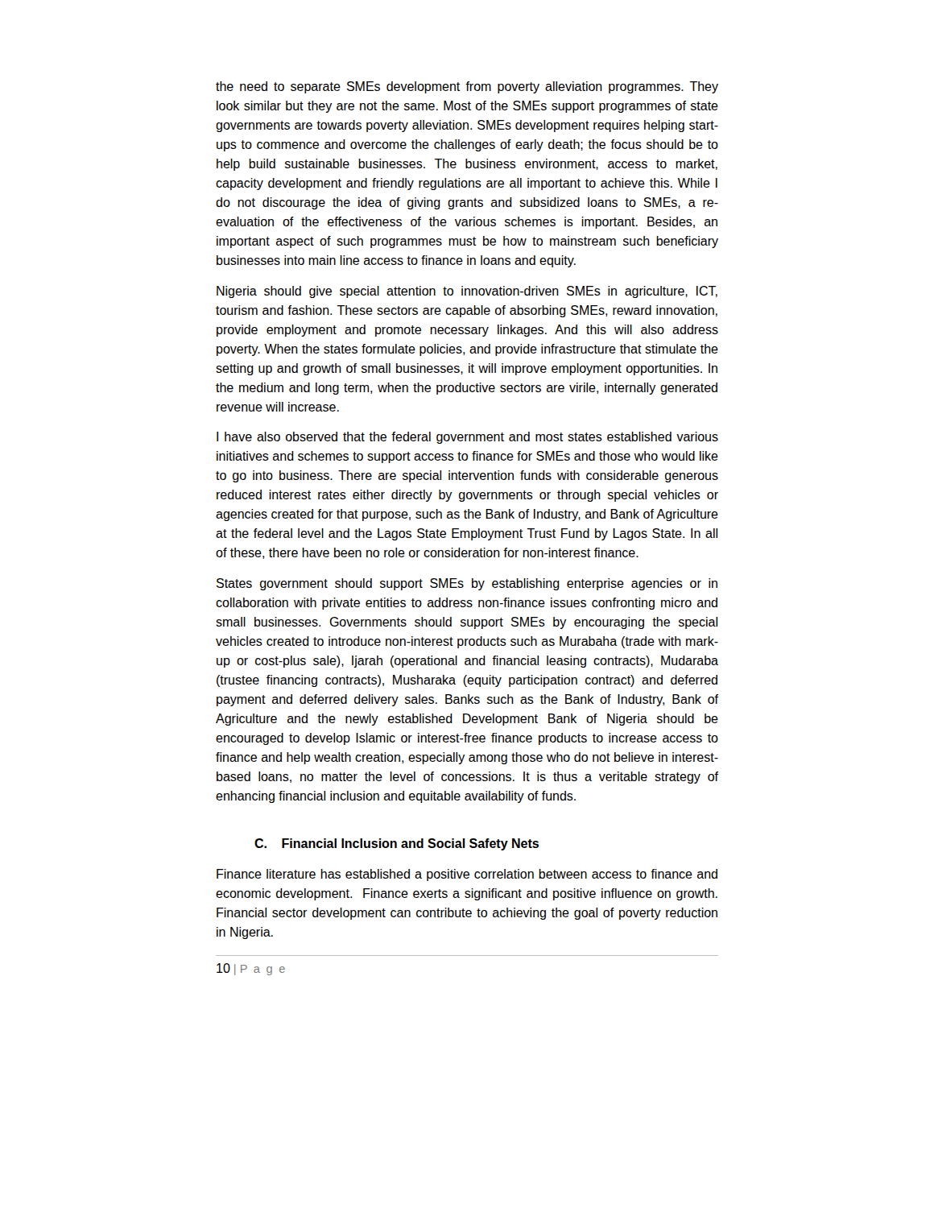the need to separate SMEs development from poverty alleviation programmes. They look similar but they are not the same. Most of the SMEs support programmes of state governments are towards poverty alleviation. SMEs development requires helping start-ups to commence and overcome the challenges of early death; the focus should be to help build sustainable businesses. The business environment, access to market, capacity development and friendly regulations are all important to achieve this. While I do not discourage the idea of giving grants and subsidized loans to SMEs, a re-evaluation of the effectiveness of the various schemes is important. Besides, an important aspect of such programmes must be how to mainstream such beneficiary businesses into main line access to finance in loans and equity.
Nigeria should give special attention to innovation-driven SMEs in agriculture, ICT, tourism and fashion. These sectors are capable of absorbing SMEs, reward innovation, provide employment and promote necessary linkages. And this will also address poverty. When the states formulate policies, and provide infrastructure that stimulate the setting up and growth of small businesses, it will improve employment opportunities. In the medium and long term, when the productive sectors are virile, internally generated revenue will increase.
I have also observed that the federal government and most states established various initiatives and schemes to support access to finance for SMEs and those who would like to go into business. There are special intervention funds with considerable generous reduced interest rates either directly by governments or through special vehicles or agencies created for that purpose, such as the Bank of Industry, and Bank of Agriculture at the federal level and the Lagos State Employment Trust Fund by Lagos State. In all of these, there have been no role or consideration for non-interest finance.
States government should support SMEs by establishing enterprise agencies or in collaboration with private entities to address non-finance issues confronting micro and small businesses. Governments should support SMEs by encouraging the special vehicles created to introduce non-interest products such as Murabaha (trade with mark-up or cost-plus sale), Ijarah (operational and financial leasing contracts), Mudaraba (trustee financing contracts), Musharaka (equity participation contract) and deferred payment and deferred delivery sales. Banks such as the Bank of Industry, Bank of Agriculture and the newly established Development Bank of Nigeria should be encouraged to develop Islamic or interest-free finance products to increase access to finance and help wealth creation, especially among those who do not believe in interest-based loans, no matter the level of concessions. It is thus a veritable strategy of enhancing financial inclusion and equitable availability of funds.
C. Financial Inclusion and Social Safety Nets
Finance literature has established a positive correlation between access to finance and economic development. Finance exerts a significant and positive influence on growth. Financial sector development can contribute to achieving the goal of poverty reduction in Nigeria.
10 | P a g e